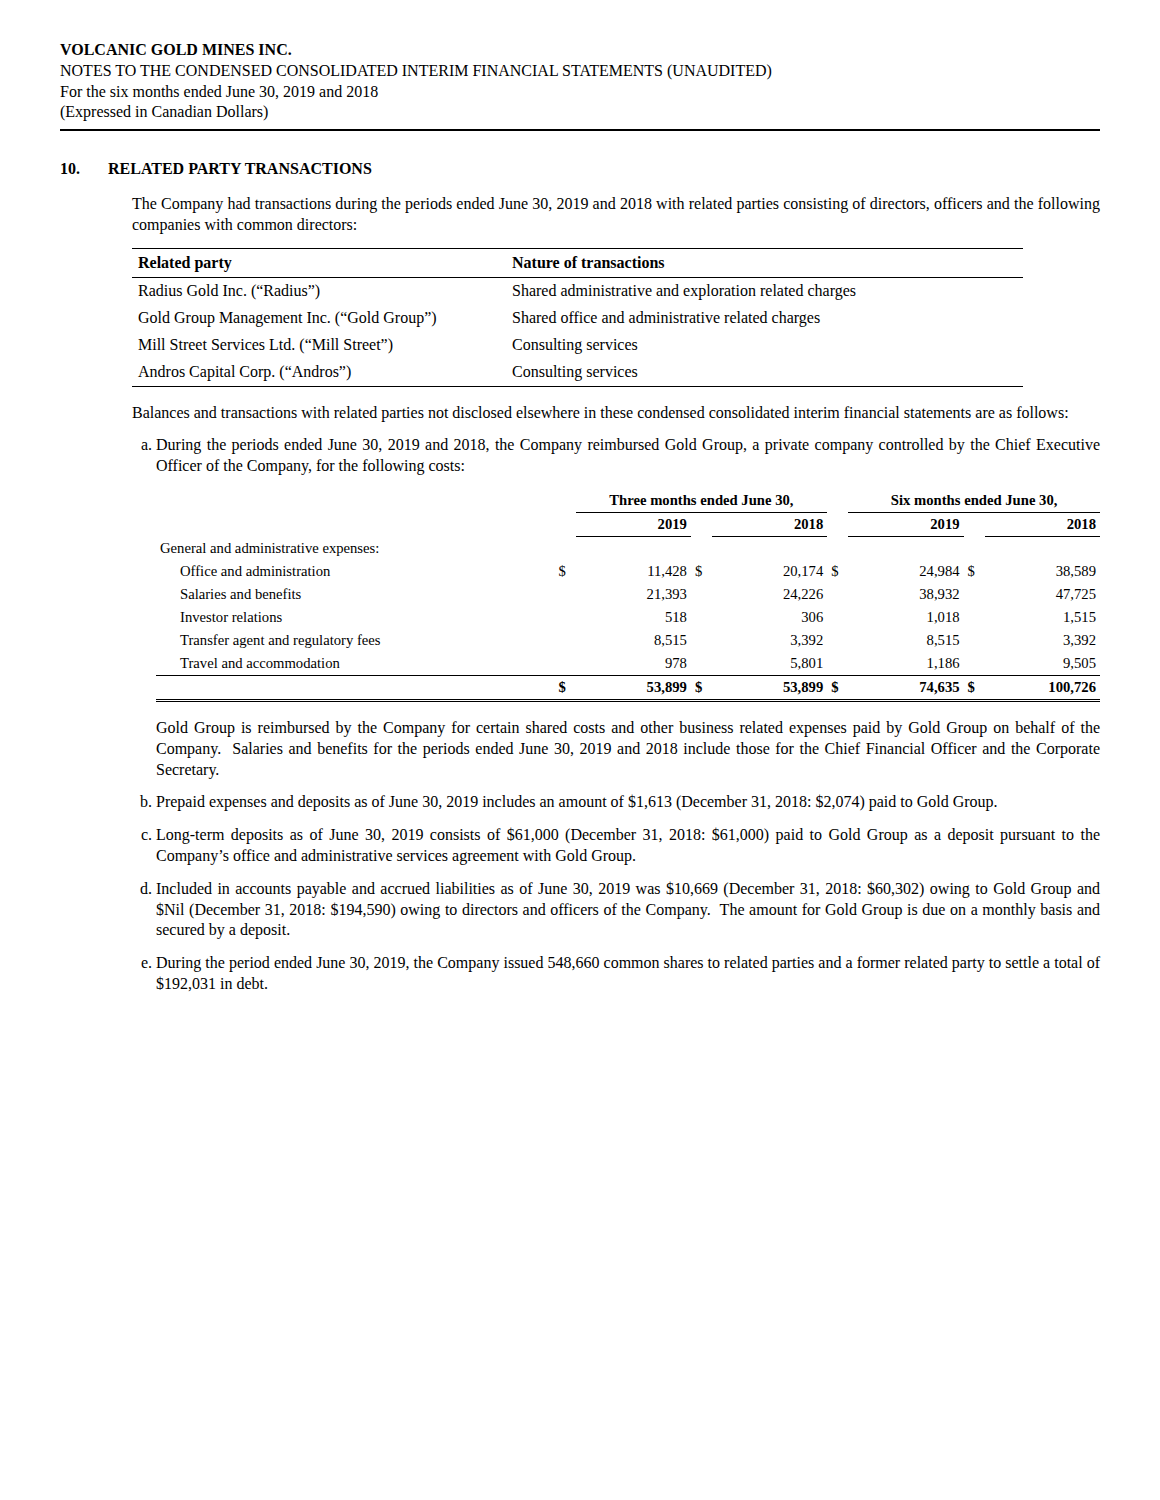VOLCANIC GOLD MINES INC.
NOTES TO THE CONDENSED CONSOLIDATED INTERIM FINANCIAL STATEMENTS (UNAUDITED)
For the six months ended June 30, 2019 and 2018
(Expressed in Canadian Dollars)
10. RELATED PARTY TRANSACTIONS
The Company had transactions during the periods ended June 30, 2019 and 2018 with related parties consisting of directors, officers and the following companies with common directors:
| Related party | Nature of transactions |
| --- | --- |
| Radius Gold Inc. (“Radius”) | Shared administrative and exploration related charges |
| Gold Group Management Inc. (“Gold Group”) | Shared office and administrative related charges |
| Mill Street Services Ltd. (“Mill Street”) | Consulting services |
| Andros Capital Corp. (“Andros”) | Consulting services |
Balances and transactions with related parties not disclosed elsewhere in these condensed consolidated interim financial statements are as follows:
During the periods ended June 30, 2019 and 2018, the Company reimbursed Gold Group, a private company controlled by the Chief Executive Officer of the Company, for the following costs:
| | | Three months ended June 30, | | Six months ended June 30, |
| --- | --- | --- | --- | --- |
| | | 2019 | | 2018 | | 2019 | | 2018 |
| General and administrative expenses: | | | | | | | | |
| Office and administration | $ | 11,428 | $ | 20,174 | $ | 24,984 | $ | 38,589 |
| Salaries and benefits | | 21,393 | | 24,226 | | 38,932 | | 47,725 |
| Investor relations | | 518 | | 306 | | 1,018 | | 1,515 |
| Transfer agent and regulatory fees | | 8,515 | | 3,392 | | 8,515 | | 3,392 |
| Travel and accommodation | | 978 | | 5,801 | | 1,186 | | 9,505 |
| | $ | 53,899 | $ | 53,899 | $ | 74,635 | $ | 100,726 |
Gold Group is reimbursed by the Company for certain shared costs and other business related expenses paid by Gold Group on behalf of the Company. Salaries and benefits for the periods ended June 30, 2019 and 2018 include those for the Chief Financial Officer and the Corporate Secretary.
Prepaid expenses and deposits as of June 30, 2019 includes an amount of $1,613 (December 31, 2018: $2,074) paid to Gold Group.
Long-term deposits as of June 30, 2019 consists of $61,000 (December 31, 2018: $61,000) paid to Gold Group as a deposit pursuant to the Company’s office and administrative services agreement with Gold Group.
Included in accounts payable and accrued liabilities as of June 30, 2019 was $10,669 (December 31, 2018: $60,302) owing to Gold Group and $Nil (December 31, 2018: $194,590) owing to directors and officers of the Company. The amount for Gold Group is due on a monthly basis and secured by a deposit.
During the period ended June 30, 2019, the Company issued 548,660 common shares to related parties and a former related party to settle a total of $192,031 in debt.